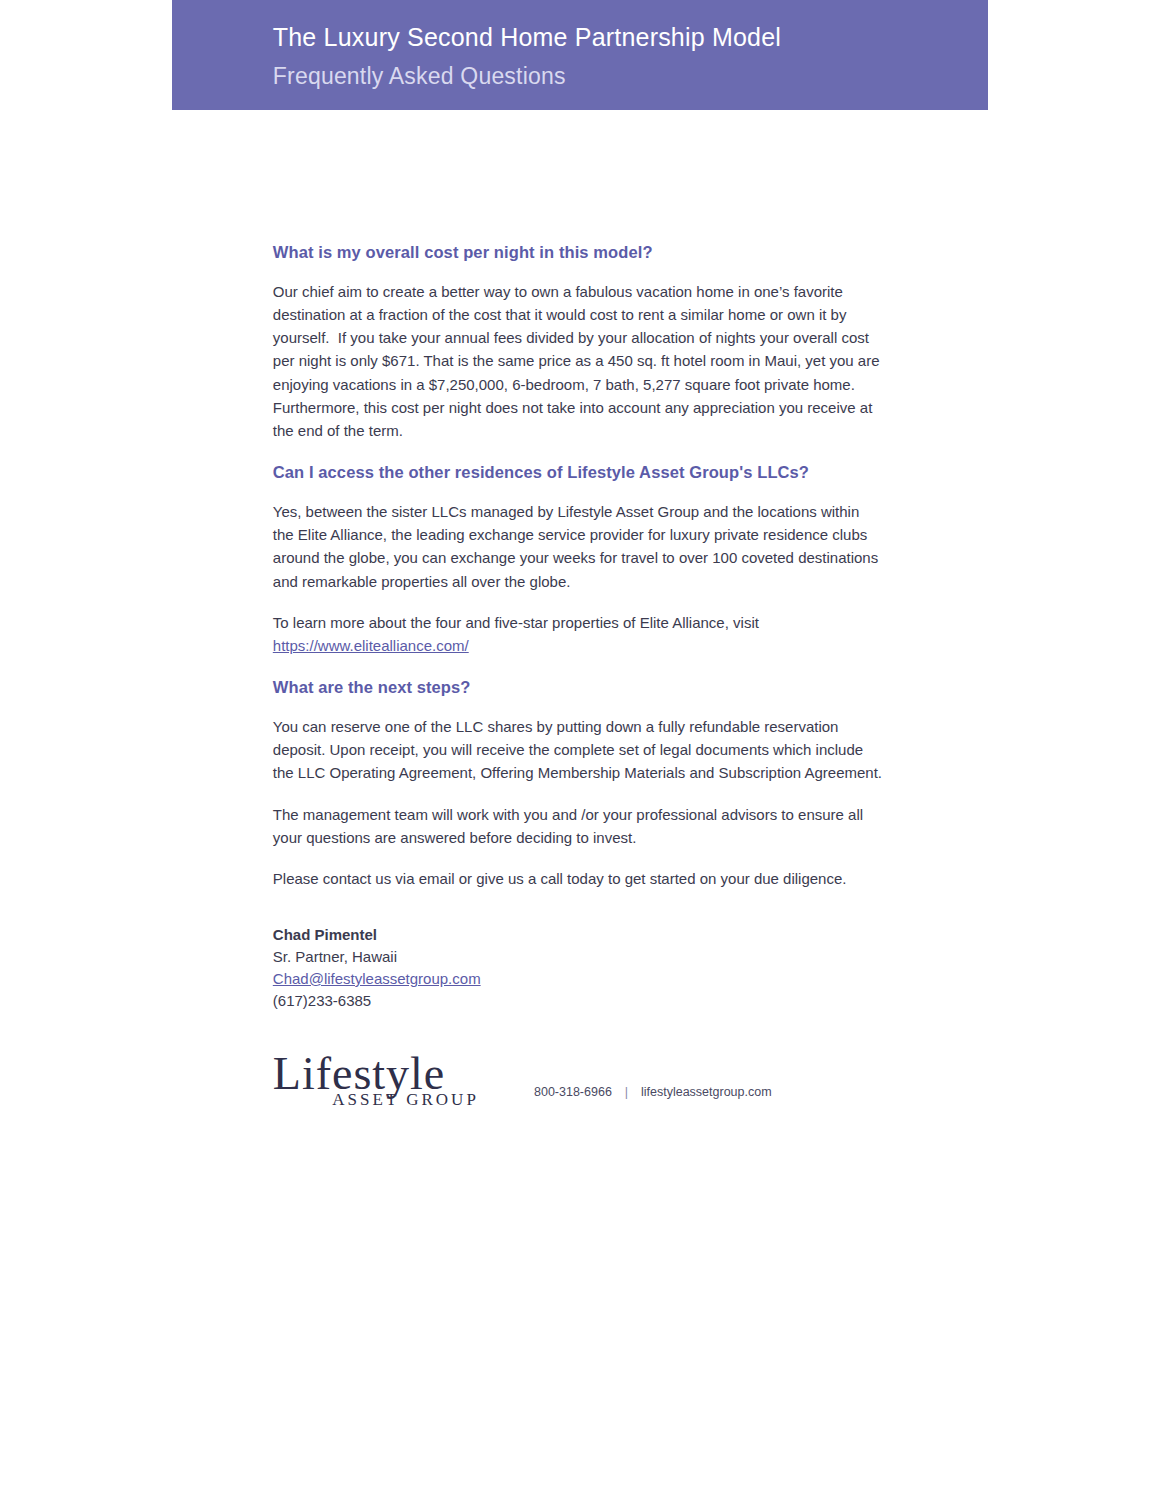The Luxury Second Home Partnership Model
Frequently Asked Questions
What is my overall cost per night in this model?
Our chief aim to create a better way to own a fabulous vacation home in one’s favorite destination at a fraction of the cost that it would cost to rent a similar home or own it by yourself. If you take your annual fees divided by your allocation of nights your overall cost per night is only $671. That is the same price as a 450 sq. ft hotel room in Maui, yet you are enjoying vacations in a $7,250,000, 6-bedroom, 7 bath, 5,277 square foot private home. Furthermore, this cost per night does not take into account any appreciation you receive at the end of the term.
Can I access the other residences of Lifestyle Asset Group's LLCs?
Yes, between the sister LLCs managed by Lifestyle Asset Group and the locations within the Elite Alliance, the leading exchange service provider for luxury private residence clubs around the globe, you can exchange your weeks for travel to over 100 coveted destinations and remarkable properties all over the globe.
To learn more about the four and five-star properties of Elite Alliance, visit
https://www.elitealliance.com/
What are the next steps?
You can reserve one of the LLC shares by putting down a fully refundable reservation deposit. Upon receipt, you will receive the complete set of legal documents which include the LLC Operating Agreement, Offering Membership Materials and Subscription Agreement.
The management team will work with you and /or your professional advisors to ensure all your questions are answered before deciding to invest.
Please contact us via email or give us a call today to get started on your due diligence.
Chad Pimentel
Sr. Partner, Hawaii
Chad@lifestyleassetgroup.com
(617)233-6385
Lifestyle ASSET GROUP
800-318-6966 | lifestyleassetgroup.com